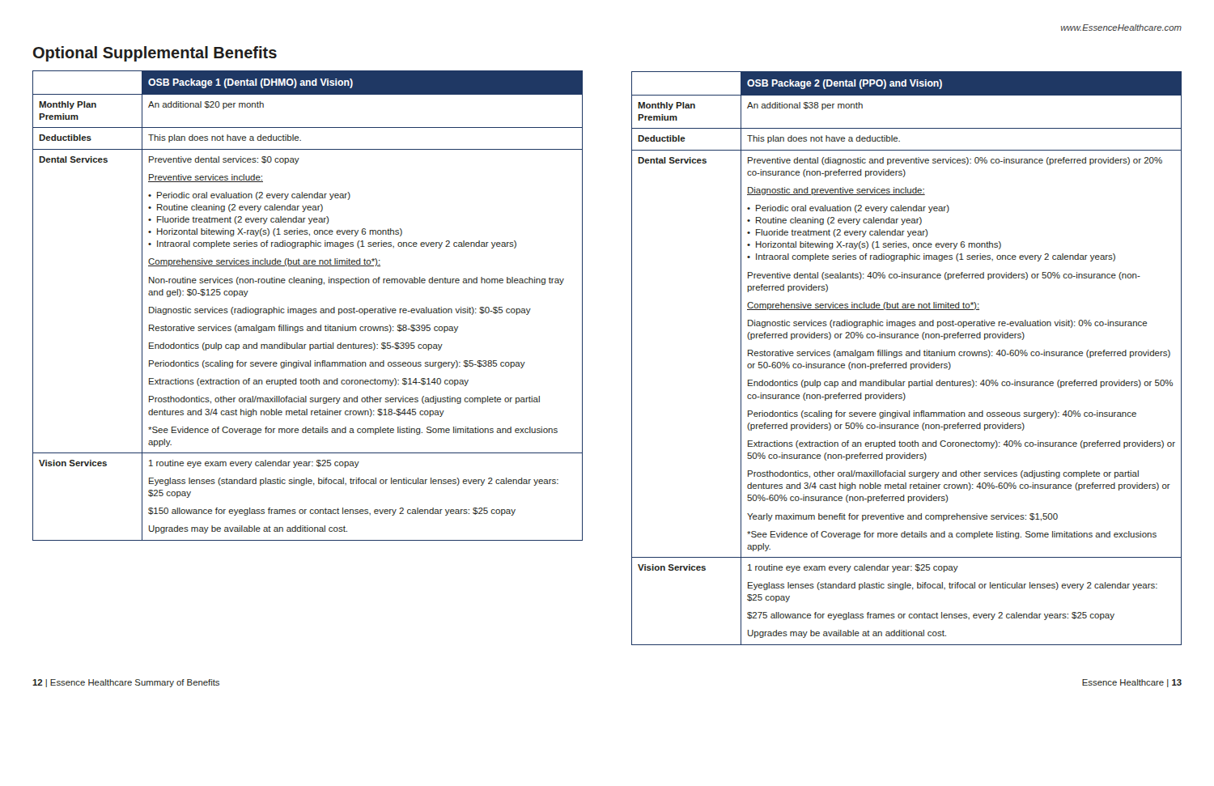www.EssenceHealthcare.com
Optional Supplemental Benefits
| | OSB Package 1 (Dental (DHMO) and Vision) |
| --- | --- |
| Monthly Plan Premium | An additional $20 per month |
| Deductibles | This plan does not have a deductible. |
| Dental Services | Preventive dental services: $0 copay Preventive services include: Periodic oral evaluation (2 every calendar year) Routine cleaning (2 every calendar year) Fluoride treatment (2 every calendar year) Horizontal bitewing X-ray(s) (1 series, once every 6 months) Intraoral complete series of radiographic images (1 series, once every 2 calendar years) Comprehensive services include (but are not limited to*): Non-routine services (non-routine cleaning, inspection of removable denture and home bleaching tray and gel): $0-$125 copay Diagnostic services (radiographic images and post-operative re-evaluation visit): $0-$5 copay Restorative services (amalgam fillings and titanium crowns): $8-$395 copay Endodontics (pulp cap and mandibular partial dentures): $5-$395 copay Periodontics (scaling for severe gingival inflammation and osseous surgery): $5-$385 copay Extractions (extraction of an erupted tooth and coronectomy): $14-$140 copay Prosthodontics, other oral/maxillofacial surgery and other services (adjusting complete or partial dentures and 3/4 cast high noble metal retainer crown): $18-$445 copay *See Evidence of Coverage for more details and a complete listing. Some limitations and exclusions apply. |
| Vision Services | 1 routine eye exam every calendar year: $25 copay Eyeglass lenses (standard plastic single, bifocal, trifocal or lenticular lenses) every 2 calendar years: $25 copay $150 allowance for eyeglass frames or contact lenses, every 2 calendar years: $25 copay Upgrades may be available at an additional cost. |
| | OSB Package 2 (Dental (PPO) and Vision) |
| --- | --- |
| Monthly Plan Premium | An additional $38 per month |
| Deductible | This plan does not have a deductible. |
| Dental Services | Preventive dental (diagnostic and preventive services): 0% co-insurance (preferred providers) or 20% co-insurance (non-preferred providers) Diagnostic and preventive services include: Periodic oral evaluation (2 every calendar year) Routine cleaning (2 every calendar year) Fluoride treatment (2 every calendar year) Horizontal bitewing X-ray(s) (1 series, once every 6 months) Intraoral complete series of radiographic images (1 series, once every 2 calendar years) Preventive dental (sealants): 40% co-insurance (preferred providers) or 50% co-insurance (non-preferred providers) Comprehensive services include (but are not limited to*): Diagnostic services (radiographic images and post-operative re-evaluation visit): 0% co-insurance (preferred providers) or 20% co-insurance (non-preferred providers) Restorative services (amalgam fillings and titanium crowns): 40-60% co-insurance (preferred providers) or 50-60% co-insurance (non-preferred providers) Endodontics (pulp cap and mandibular partial dentures): 40% co-insurance (preferred providers) or 50% co-insurance (non-preferred providers) Periodontics (scaling for severe gingival inflammation and osseous surgery): 40% co-insurance (preferred providers) or 50% co-insurance (non-preferred providers) Extractions (extraction of an erupted tooth and Coronectomy): 40% co-insurance (preferred providers) or 50% co-insurance (non-preferred providers) Prosthodontics, other oral/maxillofacial surgery and other services (adjusting complete or partial dentures and 3/4 cast high noble metal retainer crown): 40%-60% co-insurance (preferred providers) or 50%-60% co-insurance (non-preferred providers) Yearly maximum benefit for preventive and comprehensive services: $1,500 *See Evidence of Coverage for more details and a complete listing. Some limitations and exclusions apply. |
| Vision Services | 1 routine eye exam every calendar year: $25 copay Eyeglass lenses (standard plastic single, bifocal, trifocal or lenticular lenses) every 2 calendar years: $25 copay $275 allowance for eyeglass frames or contact lenses, every 2 calendar years: $25 copay Upgrades may be available at an additional cost. |
12 | Essence Healthcare Summary of Benefits
Essence Healthcare | 13